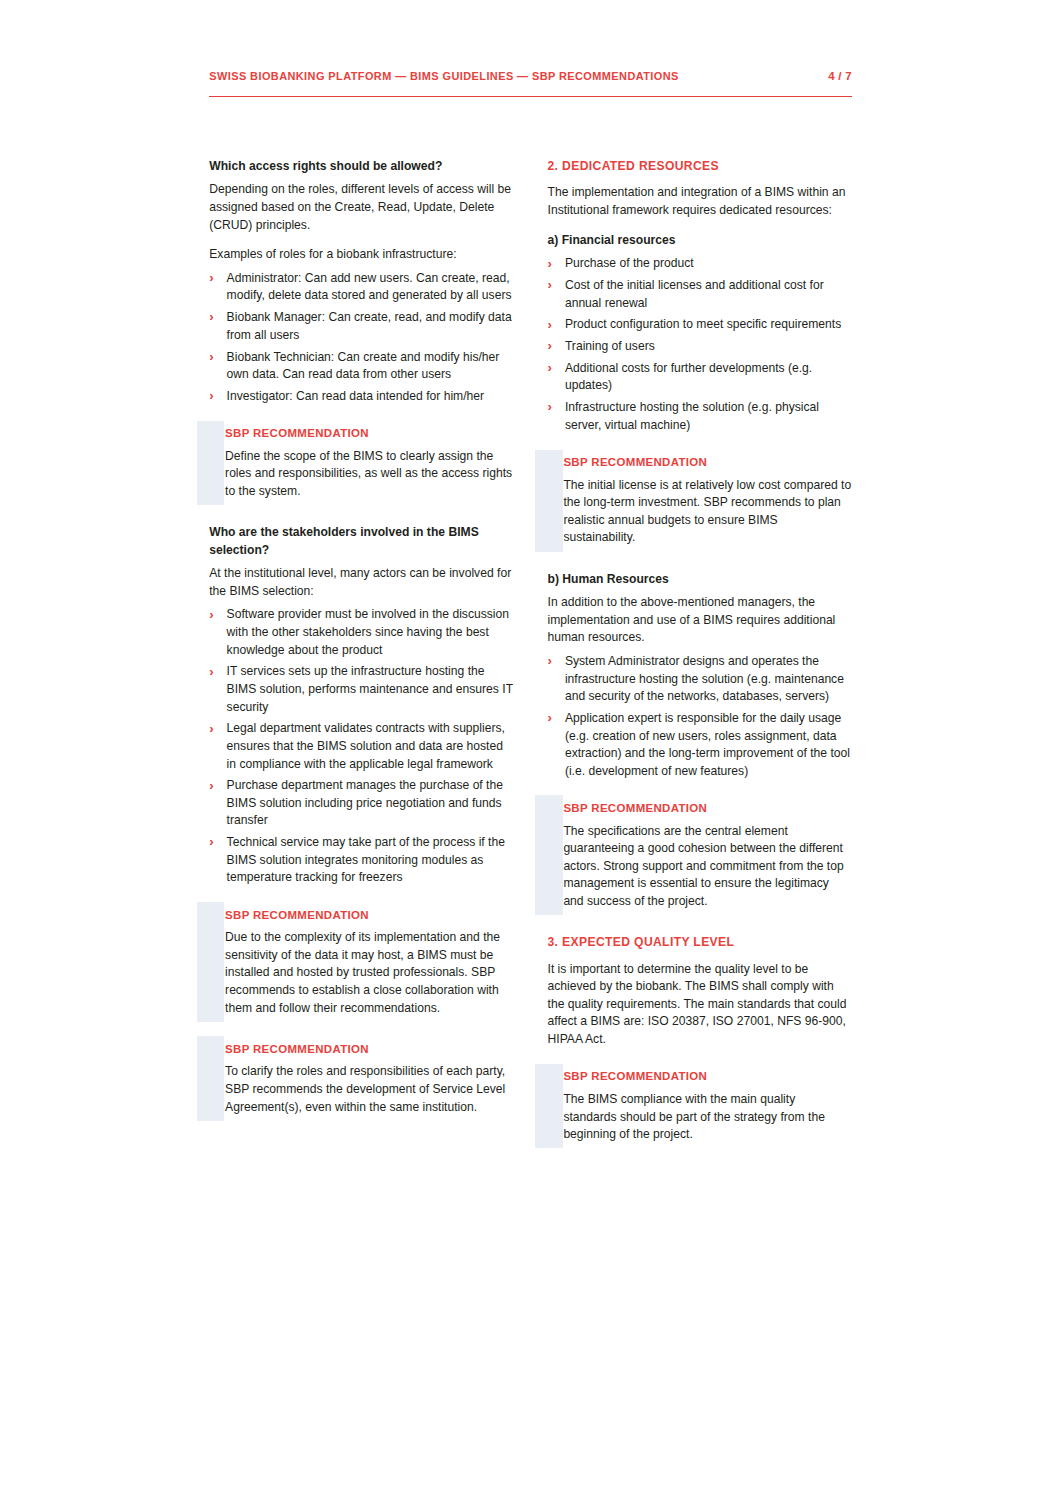Swiss Biobanking Platform — BIMS Guidelines — SBP Recommendations
4 / 7
Which access rights should be allowed?
Depending on the roles, different levels of access will be assigned based on the Create, Read, Update, Delete (CRUD) principles.
Examples of roles for a biobank infrastructure:
Administrator: Can add new users. Can create, read, modify, delete data stored and generated by all users
Biobank Manager: Can create, read, and modify data from all users
Biobank Technician: Can create and modify his/her own data. Can read data from other users
Investigator: Can read data intended for him/her
SBP Recommendation
Define the scope of the BIMS to clearly assign the roles and responsibilities, as well as the access rights to the system.
Who are the stakeholders involved in the BIMS selection?
At the institutional level, many actors can be involved for the BIMS selection:
Software provider must be involved in the discussion with the other stakeholders since having the best knowledge about the product
IT services sets up the infrastructure hosting the BIMS solution, performs maintenance and ensures IT security
Legal department validates contracts with suppliers, ensures that the BIMS solution and data are hosted in compliance with the applicable legal framework
Purchase department manages the purchase of the BIMS solution including price negotiation and funds transfer
Technical service may take part of the process if the BIMS solution integrates monitoring modules as temperature tracking for freezers
SBP Recommendation
Due to the complexity of its implementation and the sensitivity of the data it may host, a BIMS must be installed and hosted by trusted professionals. SBP recommends to establish a close collaboration with them and follow their recommendations.
SBP Recommendation
To clarify the roles and responsibilities of each party, SBP recommends the development of Service Level Agreement(s), even within the same institution.
2. Dedicated resources
The implementation and integration of a BIMS within an Institutional framework requires dedicated resources:
a) Financial resources
Purchase of the product
Cost of the initial licenses and additional cost for annual renewal
Product configuration to meet specific requirements
Training of users
Additional costs for further developments (e.g. updates)
Infrastructure hosting the solution (e.g. physical server, virtual machine)
SBP Recommendation
The initial license is at relatively low cost compared to the long-term investment. SBP recommends to plan realistic annual budgets to ensure BIMS sustainability.
b) Human Resources
In addition to the above-mentioned managers, the implementation and use of a BIMS requires additional human resources.
System Administrator designs and operates the infrastructure hosting the solution (e.g. maintenance and security of the networks, databases, servers)
Application expert is responsible for the daily usage (e.g. creation of new users, roles assignment, data extraction) and the long-term improvement of the tool (i.e. development of new features)
SBP Recommendation
The specifications are the central element guaranteeing a good cohesion between the different actors. Strong support and commitment from the top management is essential to ensure the legitimacy and success of the project.
3. Expected quality level
It is important to determine the quality level to be achieved by the biobank. The BIMS shall comply with the quality requirements. The main standards that could affect a BIMS are: ISO 20387, ISO 27001, NFS 96-900, HIPAA Act.
SBP Recommendation
The BIMS compliance with the main quality standards should be part of the strategy from the beginning of the project.